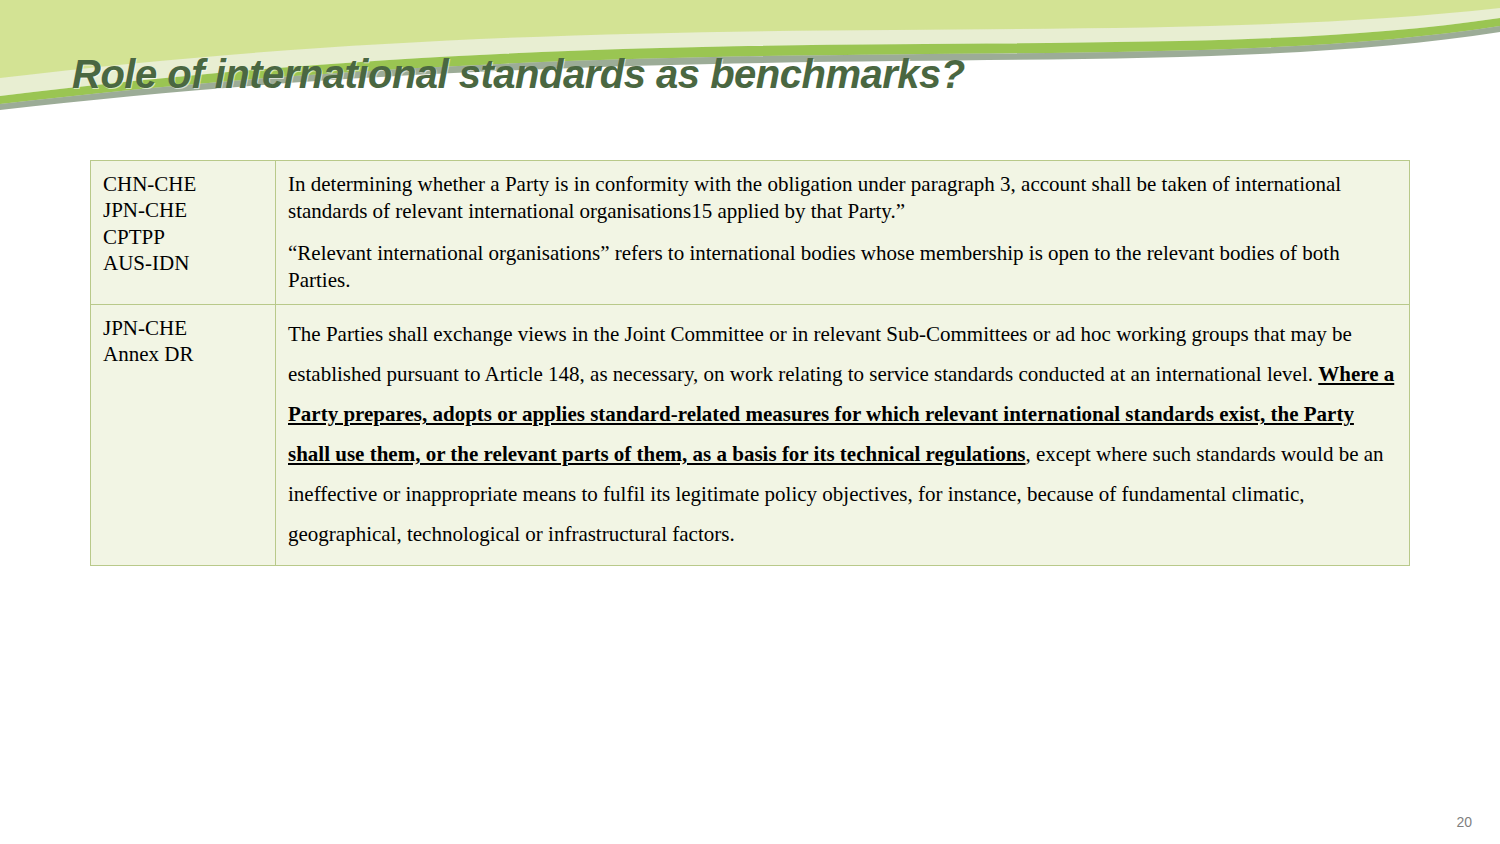Role of international standards as benchmarks?
| CHN-CHE JPN-CHE CPTPP AUS-IDN | In determining whether a Party is in conformity with the obligation under paragraph 3, account shall be taken of international standards of relevant international organisations15 applied by that Party.” “Relevant international organisations” refers to international bodies whose membership is open to the relevant bodies of both Parties. |
| JPN-CHE Annex DR | The Parties shall exchange views in the Joint Committee or in relevant Sub-Committees or ad hoc working groups that may be established pursuant to Article 148, as necessary, on work relating to service standards conducted at an international level. Where a Party prepares, adopts or applies standard-related measures for which relevant international standards exist, the Party shall use them, or the relevant parts of them, as a basis for its technical regulations , except where such standards would be an ineffective or inappropriate means to fulfil its legitimate policy objectives, for instance, because of fundamental climatic, geographical, technological or infrastructural factors. |
20